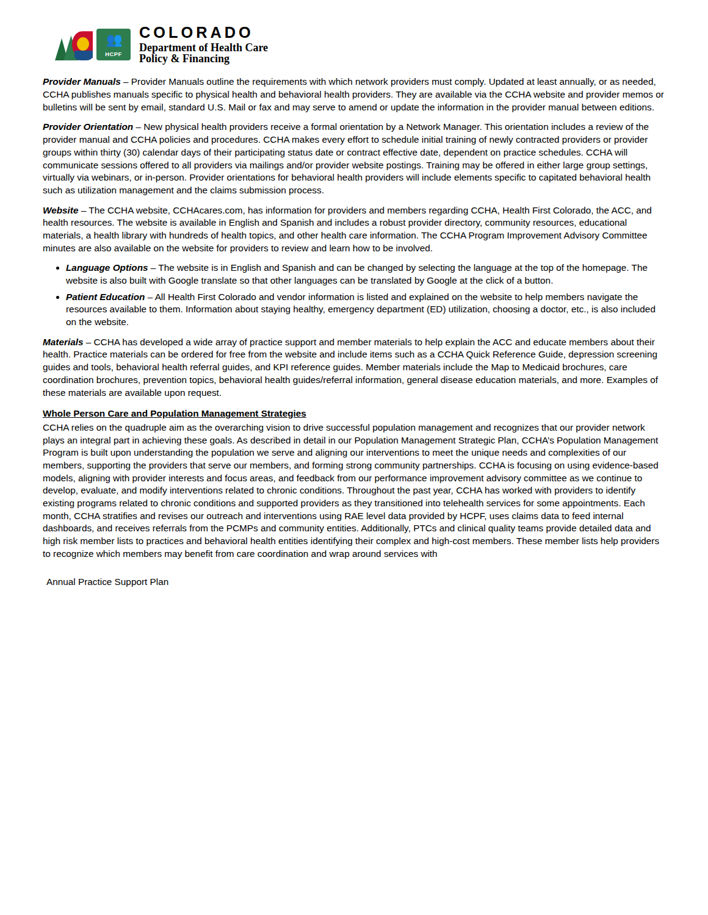👥
HCPF
COLORADO
Department of Health Care
Policy & Financing
Provider Manuals – Provider Manuals outline the requirements with which network providers must comply. Updated at least annually, or as needed, CCHA publishes manuals specific to physical health and behavioral health providers. They are available via the CCHA website and provider memos or bulletins will be sent by email, standard U.S. Mail or fax and may serve to amend or update the information in the provider manual between editions.
Provider Orientation – New physical health providers receive a formal orientation by a Network Manager. This orientation includes a review of the provider manual and CCHA policies and procedures. CCHA makes every effort to schedule initial training of newly contracted providers or provider groups within thirty (30) calendar days of their participating status date or contract effective date, dependent on practice schedules. CCHA will communicate sessions offered to all providers via mailings and/or provider website postings. Training may be offered in either large group settings, virtually via webinars, or in-person. Provider orientations for behavioral health providers will include elements specific to capitated behavioral health such as utilization management and the claims submission process.
Website – The CCHA website, CCHAcares.com, has information for providers and members regarding CCHA, Health First Colorado, the ACC, and health resources. The website is available in English and Spanish and includes a robust provider directory, community resources, educational materials, a health library with hundreds of health topics, and other health care information. The CCHA Program Improvement Advisory Committee minutes are also available on the website for providers to review and learn how to be involved.
Language Options – The website is in English and Spanish and can be changed by selecting the language at the top of the homepage. The website is also built with Google translate so that other languages can be translated by Google at the click of a button.
Patient Education – All Health First Colorado and vendor information is listed and explained on the website to help members navigate the resources available to them. Information about staying healthy, emergency department (ED) utilization, choosing a doctor, etc., is also included on the website.
Materials – CCHA has developed a wide array of practice support and member materials to help explain the ACC and educate members about their health. Practice materials can be ordered for free from the website and include items such as a CCHA Quick Reference Guide, depression screening guides and tools, behavioral health referral guides, and KPI reference guides. Member materials include the Map to Medicaid brochures, care coordination brochures, prevention topics, behavioral health guides/referral information, general disease education materials, and more. Examples of these materials are available upon request.
Whole Person Care and Population Management Strategies
CCHA relies on the quadruple aim as the overarching vision to drive successful population management and recognizes that our provider network plays an integral part in achieving these goals. As described in detail in our Population Management Strategic Plan, CCHA’s Population Management Program is built upon understanding the population we serve and aligning our interventions to meet the unique needs and complexities of our members, supporting the providers that serve our members, and forming strong community partnerships. CCHA is focusing on using evidence-based models, aligning with provider interests and focus areas, and feedback from our performance improvement advisory committee as we continue to develop, evaluate, and modify interventions related to chronic conditions. Throughout the past year, CCHA has worked with providers to identify existing programs related to chronic conditions and supported providers as they transitioned into telehealth services for some appointments. Each month, CCHA stratifies and revises our outreach and interventions using RAE level data provided by HCPF, uses claims data to feed internal dashboards, and receives referrals from the PCMPs and community entities. Additionally, PTCs and clinical quality teams provide detailed data and high risk member lists to practices and behavioral health entities identifying their complex and high-cost members. These member lists help providers to recognize which members may benefit from care coordination and wrap around services with
Annual Practice Support Plan